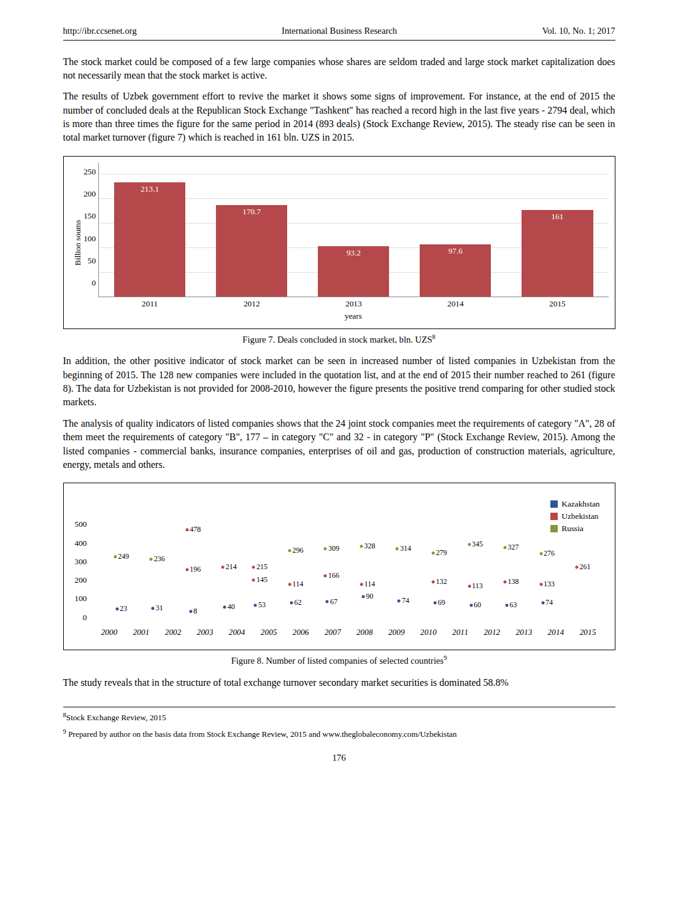http://ibr.ccsenet.org
International Business Research
Vol. 10, No. 1; 2017
The stock market could be composed of a few large companies whose shares are seldom traded and large stock market capitalization does not necessarily mean that the stock market is active.
The results of Uzbek government effort to revive the market it shows some signs of improvement. For instance, at the end of 2015 the number of concluded deals at the Republican Stock Exchange "Tashkent" has reached a record high in the last five years - 2794 deal, which is more than three times the figure for the same period in 2014 (893 deals) (Stock Exchange Review, 2015). The steady rise can be seen in total market turnover (figure 7) which is reached in 161 bln. UZS in 2015.
Billion soums
250
200
150
100
50
0
213.1
170.7
93.2
97.6
161
2011
2012
2013
2014
2015
years
Figure 7. Deals concluded in stock market, bln. UZS8
In addition, the other positive indicator of stock market can be seen in increased number of listed companies in Uzbekistan from the beginning of 2015. The 128 new companies were included in the quotation list, and at the end of 2015 their number reached to 261 (figure 8). The data for Uzbekistan is not provided for 2008-2010, however the figure presents the positive trend comparing for other studied stock markets.
The analysis of quality indicators of listed companies shows that the 24 joint stock companies meet the requirements of category "A", 28 of them meet the requirements of category "B", 177 – in category "C" and 32 - in category "P" (Stock Exchange Review, 2015). Among the listed companies - commercial banks, insurance companies, enterprises of oil and gas, production of construction materials, agriculture, energy, metals and others.
Kazakhstan
Uzbekistan
Russia
500
400
300
200
100
0
249 236 296 309 328 314 279 345 327 276 478 196 214 215 145 114 166 114 132 113 138 133 261 23 31 8 40 53 62 67 90 74 69 60 63 74
2000200120022003200420052006200720082009201020112012201320142015
Figure 8. Number of listed companies of selected countries9
The study reveals that in the structure of total exchange turnover secondary market securities is dominated 58.8%
8Stock Exchange Review, 2015
9 Prepared by author on the basis data from Stock Exchange Review, 2015 and www.theglobaleconomy.com/Uzbekistan
176